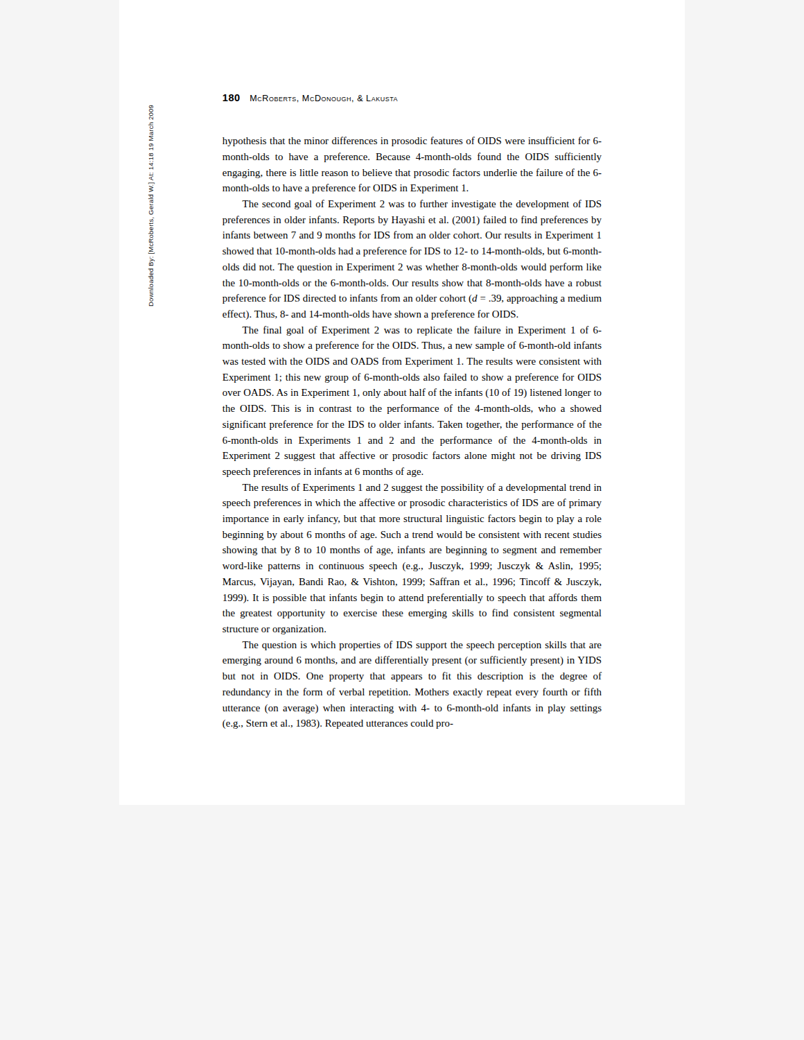Downloaded By: [McRoberts, Gerald W.] At: 14:18 19 March 2009
180 McRoberts, McDonough, & Lakusta
hypothesis that the minor differences in prosodic features of OIDS were insufficient for 6-month-olds to have a preference. Because 4-month-olds found the OIDS sufficiently engaging, there is little reason to believe that prosodic factors underlie the failure of the 6-month-olds to have a preference for OIDS in Experiment 1.
The second goal of Experiment 2 was to further investigate the development of IDS preferences in older infants. Reports by Hayashi et al. (2001) failed to find preferences by infants between 7 and 9 months for IDS from an older cohort. Our results in Experiment 1 showed that 10-month-olds had a preference for IDS to 12- to 14-month-olds, but 6-month-olds did not. The question in Experiment 2 was whether 8-month-olds would perform like the 10-month-olds or the 6-month-olds. Our results show that 8-month-olds have a robust preference for IDS directed to infants from an older cohort (d = .39, approaching a medium effect). Thus, 8- and 14-month-olds have shown a preference for OIDS.
The final goal of Experiment 2 was to replicate the failure in Experiment 1 of 6-month-olds to show a preference for the OIDS. Thus, a new sample of 6-month-old infants was tested with the OIDS and OADS from Experiment 1. The results were consistent with Experiment 1; this new group of 6-month-olds also failed to show a preference for OIDS over OADS. As in Experiment 1, only about half of the infants (10 of 19) listened longer to the OIDS. This is in contrast to the performance of the 4-month-olds, who a showed significant preference for the IDS to older infants. Taken together, the performance of the 6-month-olds in Experiments 1 and 2 and the performance of the 4-month-olds in Experiment 2 suggest that affective or prosodic factors alone might not be driving IDS speech preferences in infants at 6 months of age.
The results of Experiments 1 and 2 suggest the possibility of a developmental trend in speech preferences in which the affective or prosodic characteristics of IDS are of primary importance in early infancy, but that more structural linguistic factors begin to play a role beginning by about 6 months of age. Such a trend would be consistent with recent studies showing that by 8 to 10 months of age, infants are beginning to segment and remember word-like patterns in continuous speech (e.g., Jusczyk, 1999; Jusczyk & Aslin, 1995; Marcus, Vijayan, Bandi Rao, & Vishton, 1999; Saffran et al., 1996; Tincoff & Jusczyk, 1999). It is possible that infants begin to attend preferentially to speech that affords them the greatest opportunity to exercise these emerging skills to find consistent segmental structure or organization.
The question is which properties of IDS support the speech perception skills that are emerging around 6 months, and are differentially present (or sufficiently present) in YIDS but not in OIDS. One property that appears to fit this description is the degree of redundancy in the form of verbal repetition. Mothers exactly repeat every fourth or fifth utterance (on average) when interacting with 4- to 6-month-old infants in play settings (e.g., Stern et al., 1983). Repeated utterances could pro-